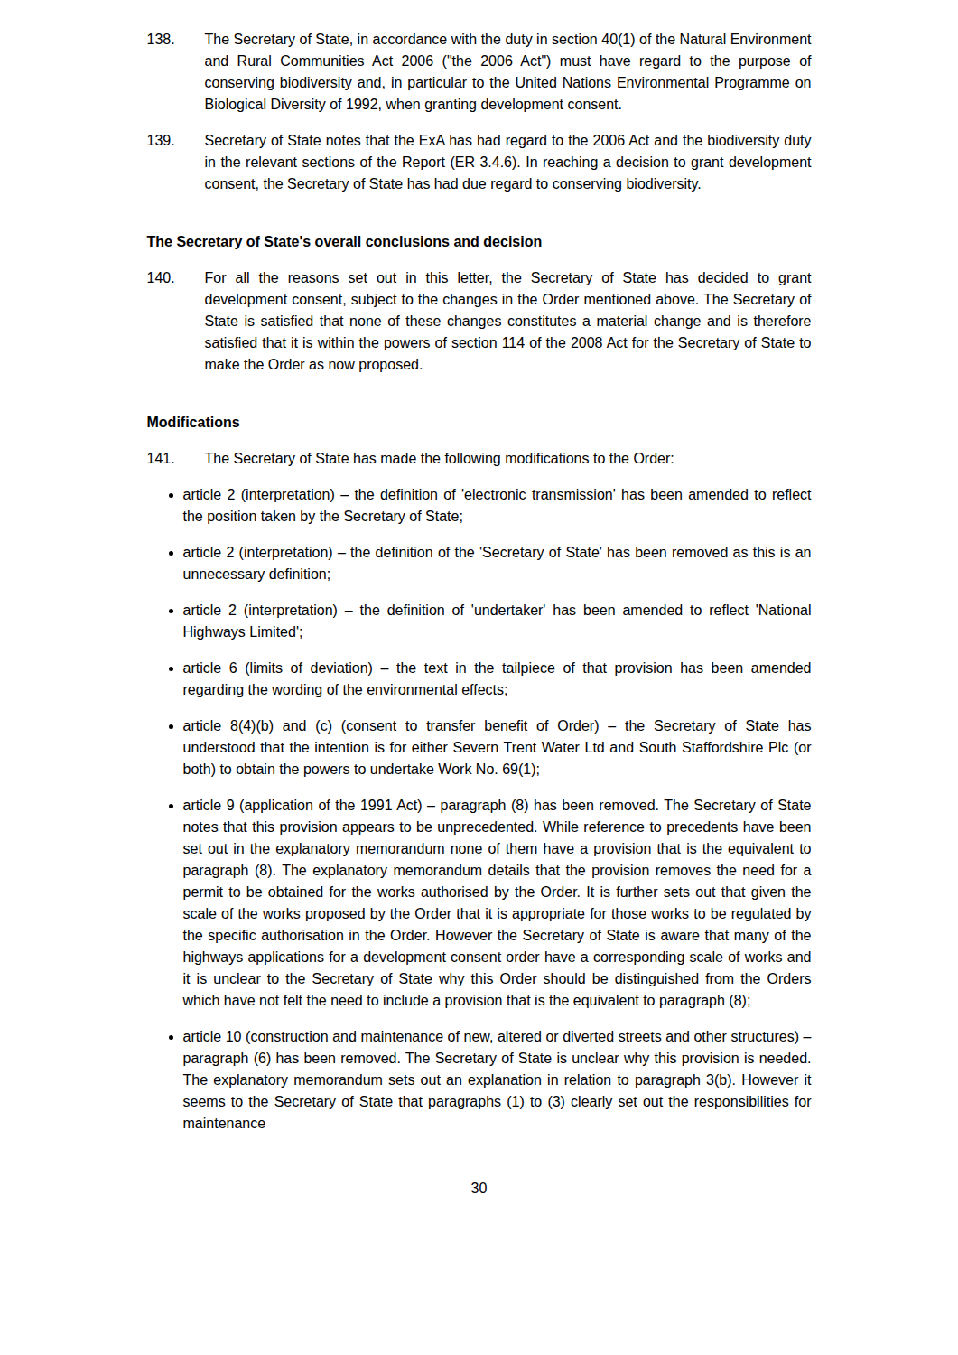138.
The Secretary of State, in accordance with the duty in section 40(1) of the Natural Environment and Rural Communities Act 2006 ("the 2006 Act") must have regard to the purpose of conserving biodiversity and, in particular to the United Nations Environmental Programme on Biological Diversity of 1992, when granting development consent.
139.
Secretary of State notes that the ExA has had regard to the 2006 Act and the biodiversity duty in the relevant sections of the Report (ER 3.4.6). In reaching a decision to grant development consent, the Secretary of State has had due regard to conserving biodiversity.
The Secretary of State's overall conclusions and decision
140.
For all the reasons set out in this letter, the Secretary of State has decided to grant development consent, subject to the changes in the Order mentioned above. The Secretary of State is satisfied that none of these changes constitutes a material change and is therefore satisfied that it is within the powers of section 114 of the 2008 Act for the Secretary of State to make the Order as now proposed.
Modifications
141.
The Secretary of State has made the following modifications to the Order:
article 2 (interpretation) – the definition of 'electronic transmission' has been amended to reflect the position taken by the Secretary of State;
article 2 (interpretation) – the definition of the 'Secretary of State' has been removed as this is an unnecessary definition;
article 2 (interpretation) – the definition of 'undertaker' has been amended to reflect 'National Highways Limited';
article 6 (limits of deviation) – the text in the tailpiece of that provision has been amended regarding the wording of the environmental effects;
article 8(4)(b) and (c) (consent to transfer benefit of Order) – the Secretary of State has understood that the intention is for either Severn Trent Water Ltd and South Staffordshire Plc (or both) to obtain the powers to undertake Work No. 69(1);
article 9 (application of the 1991 Act) – paragraph (8) has been removed. The Secretary of State notes that this provision appears to be unprecedented. While reference to precedents have been set out in the explanatory memorandum none of them have a provision that is the equivalent to paragraph (8). The explanatory memorandum details that the provision removes the need for a permit to be obtained for the works authorised by the Order. It is further sets out that given the scale of the works proposed by the Order that it is appropriate for those works to be regulated by the specific authorisation in the Order. However the Secretary of State is aware that many of the highways applications for a development consent order have a corresponding scale of works and it is unclear to the Secretary of State why this Order should be distinguished from the Orders which have not felt the need to include a provision that is the equivalent to paragraph (8);
article 10 (construction and maintenance of new, altered or diverted streets and other structures) – paragraph (6) has been removed. The Secretary of State is unclear why this provision is needed. The explanatory memorandum sets out an explanation in relation to paragraph 3(b). However it seems to the Secretary of State that paragraphs (1) to (3) clearly set out the responsibilities for maintenance
30